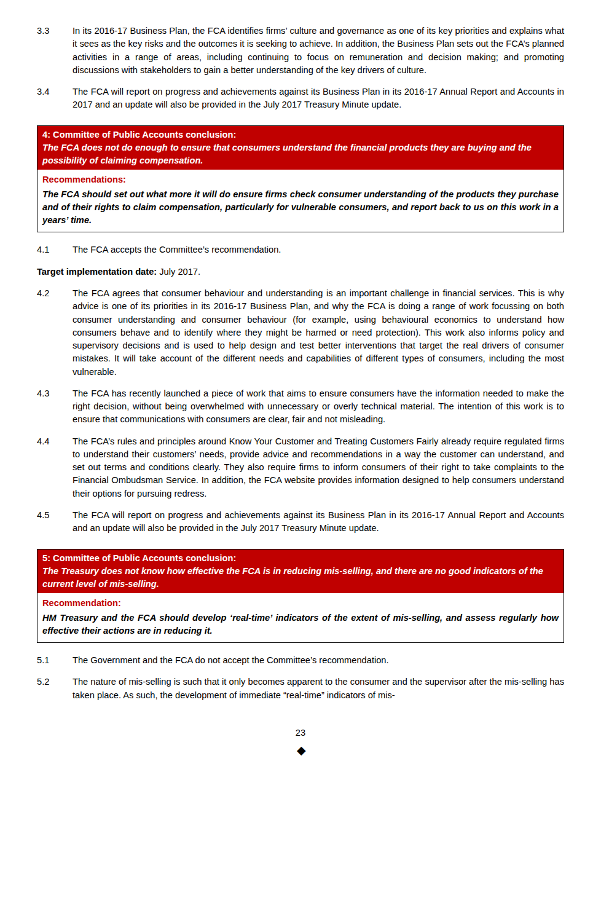3.3
In its 2016-17 Business Plan, the FCA identifies firms’ culture and governance as one of its key priorities and explains what it sees as the key risks and the outcomes it is seeking to achieve. In addition, the Business Plan sets out the FCA’s planned activities in a range of areas, including continuing to focus on remuneration and decision making; and promoting discussions with stakeholders to gain a better understanding of the key drivers of culture.
3.4
The FCA will report on progress and achievements against its Business Plan in its 2016-17 Annual Report and Accounts in 2017 and an update will also be provided in the July 2017 Treasury Minute update.
4: Committee of Public Accounts conclusion: The FCA does not do enough to ensure that consumers understand the financial products they are buying and the possibility of claiming compensation.
Recommendations:
The FCA should set out what more it will do ensure firms check consumer understanding of the products they purchase and of their rights to claim compensation, particularly for vulnerable consumers, and report back to us on this work in a years’ time.
4.1
The FCA accepts the Committee’s recommendation.
Target implementation date: July 2017.
4.2
The FCA agrees that consumer behaviour and understanding is an important challenge in financial services. This is why advice is one of its priorities in its 2016-17 Business Plan, and why the FCA is doing a range of work focussing on both consumer understanding and consumer behaviour (for example, using behavioural economics to understand how consumers behave and to identify where they might be harmed or need protection). This work also informs policy and supervisory decisions and is used to help design and test better interventions that target the real drivers of consumer mistakes. It will take account of the different needs and capabilities of different types of consumers, including the most vulnerable.
4.3
The FCA has recently launched a piece of work that aims to ensure consumers have the information needed to make the right decision, without being overwhelmed with unnecessary or overly technical material. The intention of this work is to ensure that communications with consumers are clear, fair and not misleading.
4.4
The FCA’s rules and principles around Know Your Customer and Treating Customers Fairly already require regulated firms to understand their customers’ needs, provide advice and recommendations in a way the customer can understand, and set out terms and conditions clearly. They also require firms to inform consumers of their right to take complaints to the Financial Ombudsman Service. In addition, the FCA website provides information designed to help consumers understand their options for pursuing redress.
4.5
The FCA will report on progress and achievements against its Business Plan in its 2016-17 Annual Report and Accounts and an update will also be provided in the July 2017 Treasury Minute update.
5: Committee of Public Accounts conclusion: The Treasury does not know how effective the FCA is in reducing mis-selling, and there are no good indicators of the current level of mis-selling.
Recommendation:
HM Treasury and the FCA should develop ‘real-time’ indicators of the extent of mis-selling, and assess regularly how effective their actions are in reducing it.
5.1
The Government and the FCA do not accept the Committee’s recommendation.
5.2
The nature of mis-selling is such that it only becomes apparent to the consumer and the supervisor after the mis-selling has taken place. As such, the development of immediate “real-time” indicators of mis-
23
◆